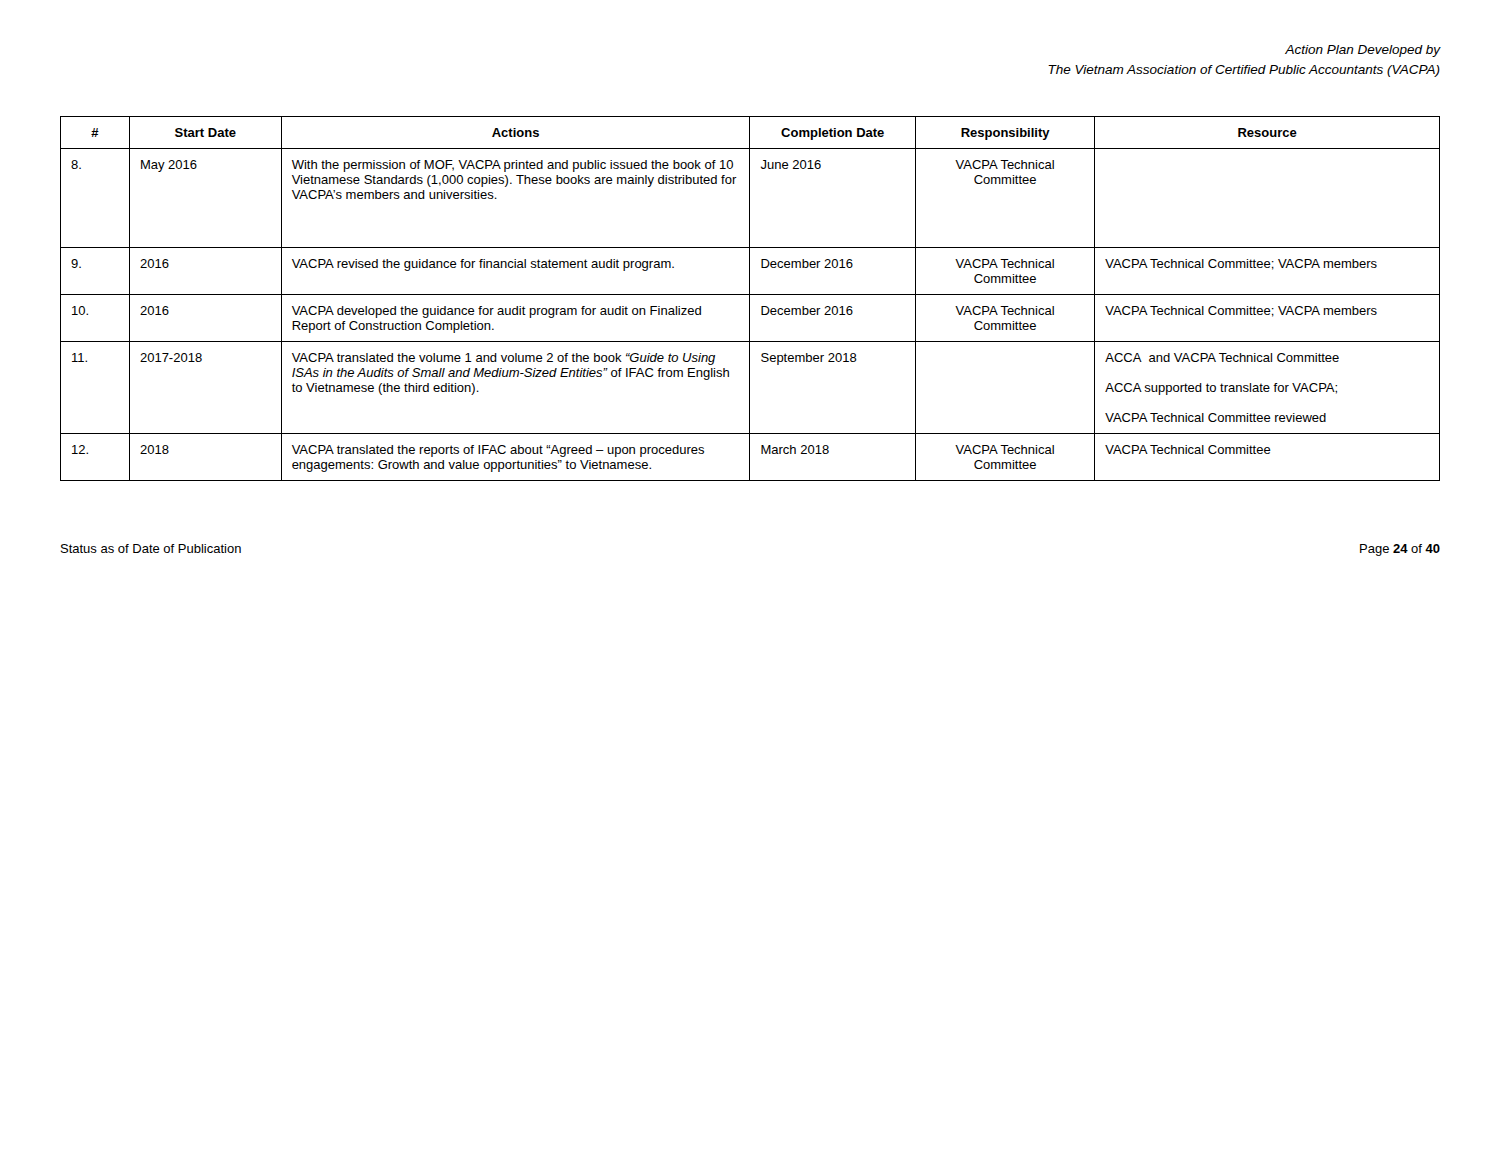Action Plan Developed by
The Vietnam Association of Certified Public Accountants (VACPA)
| # | Start Date | Actions | Completion Date | Responsibility | Resource |
| --- | --- | --- | --- | --- | --- |
| 8. | May 2016 | With the permission of MOF, VACPA printed and public issued the book of 10 Vietnamese Standards (1,000 copies). These books are mainly distributed for VACPA’s members and universities. | June 2016 | VACPA Technical Committee | |
| 9. | 2016 | VACPA revised the guidance for financial statement audit program. | December 2016 | VACPA Technical Committee | VACPA Technical Committee; VACPA members |
| 10. | 2016 | VACPA developed the guidance for audit program for audit on Finalized Report of Construction Completion. | December 2016 | VACPA Technical Committee | VACPA Technical Committee; VACPA members |
| 11. | 2017-2018 | VACPA translated the volume 1 and volume 2 of the book “Guide to Using ISAs in the Audits of Small and Medium-Sized Entities” of IFAC from English to Vietnamese (the third edition). | September 2018 | | ACCA and VACPA Technical Committee ACCA supported to translate for VACPA; VACPA Technical Committee reviewed |
| 12. | 2018 | VACPA translated the reports of IFAC about “Agreed – upon procedures engagements: Growth and value opportunities” to Vietnamese. | March 2018 | VACPA Technical Committee | VACPA Technical Committee |
Status as of Date of Publication Page 24 of 40